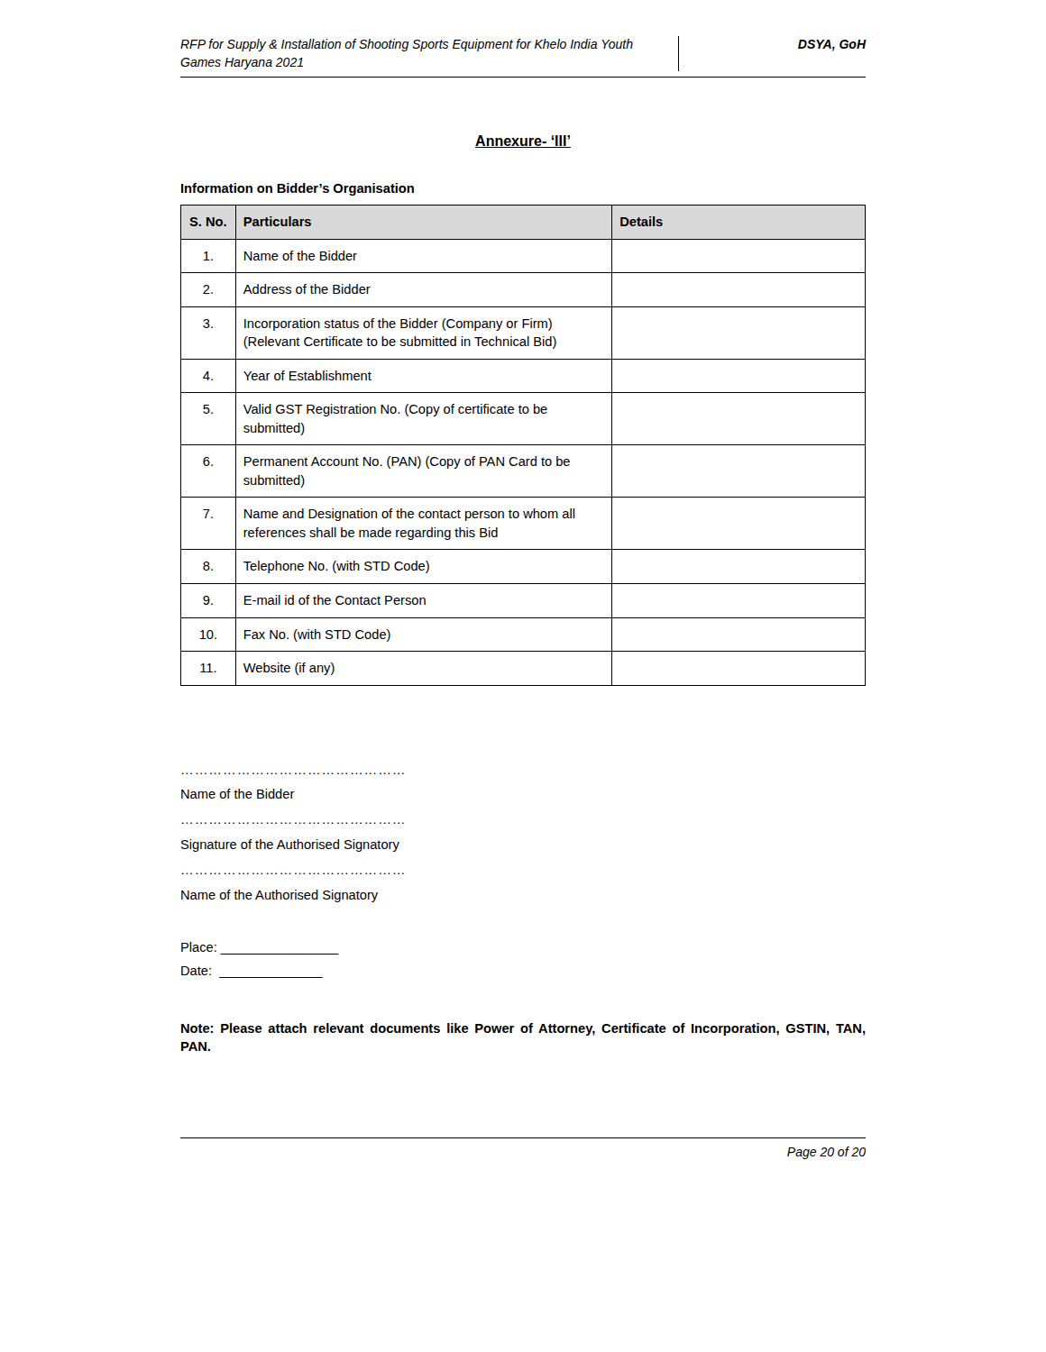RFP for Supply & Installation of Shooting Sports Equipment for Khelo India Youth Games Haryana 2021
DSYA, GoH
Annexure- ‘III’
Information on Bidder’s Organisation
| S. No. | Particulars | Details |
| --- | --- | --- |
| 1. | Name of the Bidder | |
| 2. | Address of the Bidder | |
| 3. | Incorporation status of the Bidder (Company or Firm) (Relevant Certificate to be submitted in Technical Bid) | |
| 4. | Year of Establishment | |
| 5. | Valid GST Registration No. (Copy of certificate to be submitted) | |
| 6. | Permanent Account No. (PAN) (Copy of PAN Card to be submitted) | |
| 7. | Name and Designation of the contact person to whom all references shall be made regarding this Bid | |
| 8. | Telephone No. (with STD Code) | |
| 9. | E-mail id of the Contact Person | |
| 10. | Fax No. (with STD Code) | |
| 11. | Website (if any) | |
…………………………………………
Name of the Bidder
…………………………………………
Signature of the Authorised Signatory
…………………………………………
Name of the Authorised Signatory
Place: ________________
Date: ______________
Note: Please attach relevant documents like Power of Attorney, Certificate of Incorporation, GSTIN, TAN, PAN.
Page 20 of 20